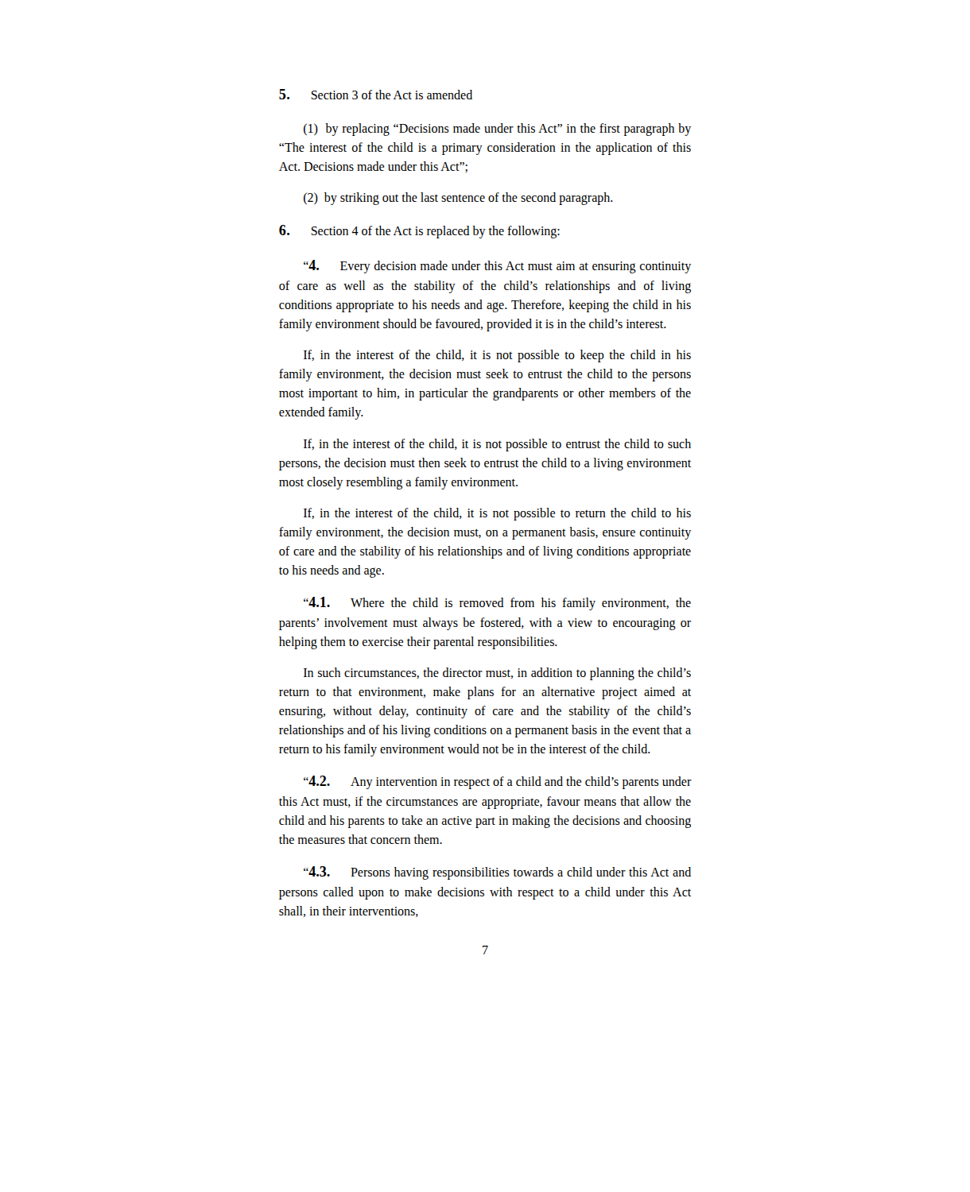5. Section 3 of the Act is amended
(1) by replacing “Decisions made under this Act” in the first paragraph by “The interest of the child is a primary consideration in the application of this Act. Decisions made under this Act”;
(2) by striking out the last sentence of the second paragraph.
6. Section 4 of the Act is replaced by the following:
“4. Every decision made under this Act must aim at ensuring continuity of care as well as the stability of the child’s relationships and of living conditions appropriate to his needs and age. Therefore, keeping the child in his family environment should be favoured, provided it is in the child’s interest.
If, in the interest of the child, it is not possible to keep the child in his family environment, the decision must seek to entrust the child to the persons most important to him, in particular the grandparents or other members of the extended family.
If, in the interest of the child, it is not possible to entrust the child to such persons, the decision must then seek to entrust the child to a living environment most closely resembling a family environment.
If, in the interest of the child, it is not possible to return the child to his family environment, the decision must, on a permanent basis, ensure continuity of care and the stability of his relationships and of living conditions appropriate to his needs and age.
“4.1. Where the child is removed from his family environment, the parents’ involvement must always be fostered, with a view to encouraging or helping them to exercise their parental responsibilities.
In such circumstances, the director must, in addition to planning the child’s return to that environment, make plans for an alternative project aimed at ensuring, without delay, continuity of care and the stability of the child’s relationships and of his living conditions on a permanent basis in the event that a return to his family environment would not be in the interest of the child.
“4.2. Any intervention in respect of a child and the child’s parents under this Act must, if the circumstances are appropriate, favour means that allow the child and his parents to take an active part in making the decisions and choosing the measures that concern them.
“4.3. Persons having responsibilities towards a child under this Act and persons called upon to make decisions with respect to a child under this Act shall, in their interventions,
7